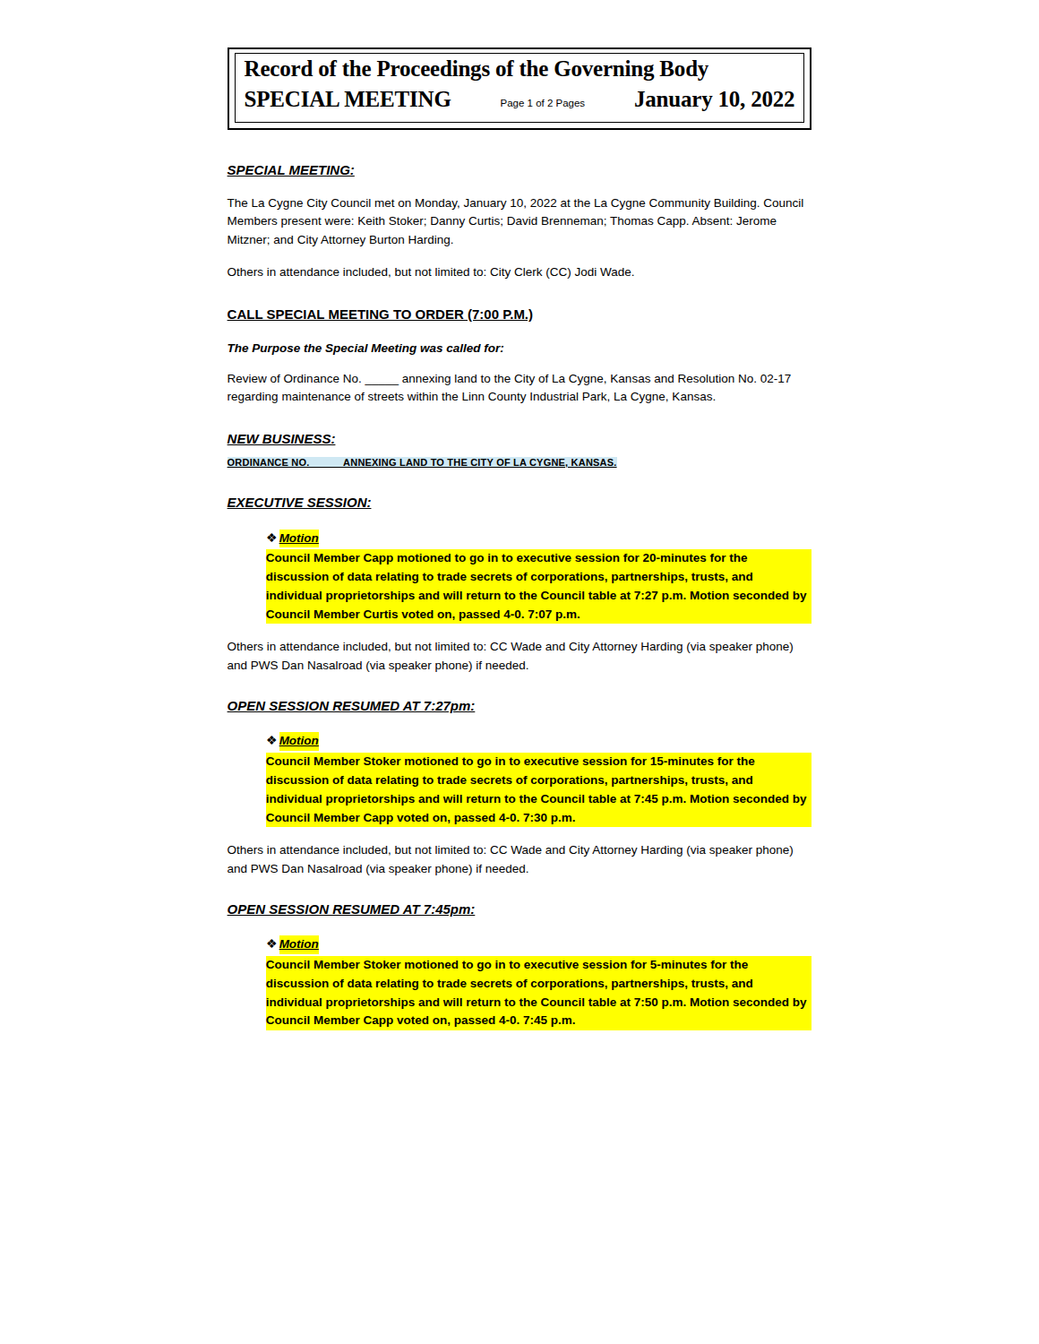Record of the Proceedings of the Governing Body
SPECIAL MEETING
Page 1 of 2 Pages
January 10, 2022
SPECIAL MEETING:
The La Cygne City Council met on Monday, January 10, 2022 at the La Cygne Community Building. Council Members present were: Keith Stoker; Danny Curtis; David Brenneman; Thomas Capp. Absent: Jerome Mitzner; and City Attorney Burton Harding.
Others in attendance included, but not limited to: City Clerk (CC) Jodi Wade.
CALL SPECIAL MEETING TO ORDER (7:00 P.M.)
The Purpose the Special Meeting was called for:
Review of Ordinance No. _____ annexing land to the City of La Cygne, Kansas and Resolution No. 02-17 regarding maintenance of streets within the Linn County Industrial Park, La Cygne, Kansas.
NEW BUSINESS:
ORDINANCE NO. _____ ANNEXING LAND TO THE CITY OF LA CYGNE, KANSAS.
EXECUTIVE SESSION:
❖Motion
Council Member Capp motioned to go in to executive session for 20-minutes for the discussion of data relating to trade secrets of corporations, partnerships, trusts, and individual proprietorships and will return to the Council table at 7:27 p.m. Motion seconded by Council Member Curtis voted on, passed 4-0. 7:07 p.m.
Others in attendance included, but not limited to: CC Wade and City Attorney Harding (via speaker phone) and PWS Dan Nasalroad (via speaker phone) if needed.
OPEN SESSION RESUMED AT 7:27pm:
❖Motion
Council Member Stoker motioned to go in to executive session for 15-minutes for the discussion of data relating to trade secrets of corporations, partnerships, trusts, and individual proprietorships and will return to the Council table at 7:45 p.m. Motion seconded by Council Member Capp voted on, passed 4-0. 7:30 p.m.
Others in attendance included, but not limited to: CC Wade and City Attorney Harding (via speaker phone) and PWS Dan Nasalroad (via speaker phone) if needed.
OPEN SESSION RESUMED AT 7:45pm:
❖Motion
Council Member Stoker motioned to go in to executive session for 5-minutes for the discussion of data relating to trade secrets of corporations, partnerships, trusts, and individual proprietorships and will return to the Council table at 7:50 p.m. Motion seconded by Council Member Capp voted on, passed 4-0. 7:45 p.m.